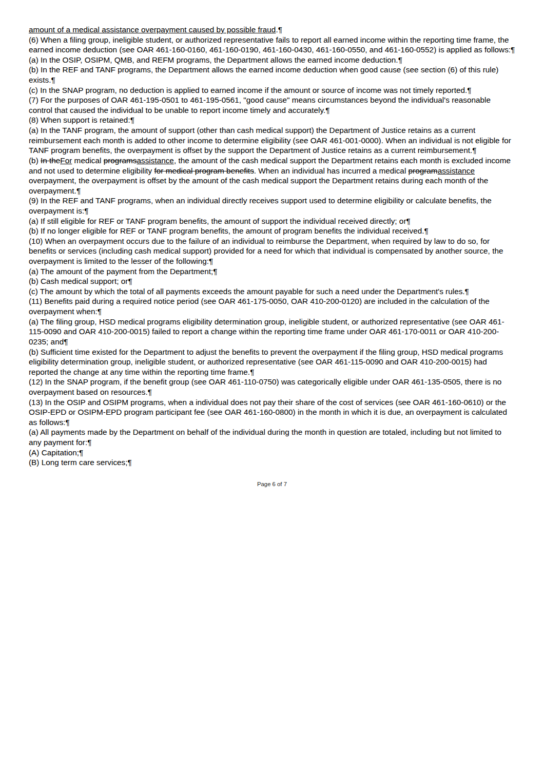amount of a medical assistance overpayment caused by possible fraud.¶
(6) When a filing group, ineligible student, or authorized representative fails to report all earned income within the reporting time frame, the earned income deduction (see OAR 461-160-0160, 461-160-0190, 461-160-0430, 461-160-0550, and 461-160-0552) is applied as follows:¶
(a) In the OSIP, OSIPM, QMB, and REFM programs, the Department allows the earned income deduction.¶
(b) In the REF and TANF programs, the Department allows the earned income deduction when good cause (see section (6) of this rule) exists.¶
(c) In the SNAP program, no deduction is applied to earned income if the amount or source of income was not timely reported.¶
(7) For the purposes of OAR 461-195-0501 to 461-195-0561, "good cause" means circumstances beyond the individual's reasonable control that caused the individual to be unable to report income timely and accurately.¶
(8) When support is retained:¶
(a) In the TANF program, the amount of support (other than cash medical support) the Department of Justice retains as a current reimbursement each month is added to other income to determine eligibility (see OAR 461-001-0000). When an individual is not eligible for TANF program benefits, the overpayment is offset by the support the Department of Justice retains as a current reimbursement.¶
(b) In theFor medical programsassistance, the amount of the cash medical support the Department retains each month is excluded income and not used to determine eligibility for medical program benefits. When an individual has incurred a medical programassistance overpayment, the overpayment is offset by the amount of the cash medical support the Department retains during each month of the overpayment.¶
(9) In the REF and TANF programs, when an individual directly receives support used to determine eligibility or calculate benefits, the overpayment is:¶
(a) If still eligible for REF or TANF program benefits, the amount of support the individual received directly; or¶
(b) If no longer eligible for REF or TANF program benefits, the amount of program benefits the individual received.¶
(10) When an overpayment occurs due to the failure of an individual to reimburse the Department, when required by law to do so, for benefits or services (including cash medical support) provided for a need for which that individual is compensated by another source, the overpayment is limited to the lesser of the following:¶
(a) The amount of the payment from the Department;¶
(b) Cash medical support; or¶
(c) The amount by which the total of all payments exceeds the amount payable for such a need under the Department's rules.¶
(11) Benefits paid during a required notice period (see OAR 461-175-0050, OAR 410-200-0120) are included in the calculation of the overpayment when:¶
(a) The filing group, HSD medical programs eligibility determination group, ineligible student, or authorized representative (see OAR 461-115-0090 and OAR 410-200-0015) failed to report a change within the reporting time frame under OAR 461-170-0011 or OAR 410-200-0235; and¶
(b) Sufficient time existed for the Department to adjust the benefits to prevent the overpayment if the filing group, HSD medical programs eligibility determination group, ineligible student, or authorized representative (see OAR 461-115-0090 and OAR 410-200-0015) had reported the change at any time within the reporting time frame.¶
(12) In the SNAP program, if the benefit group (see OAR 461-110-0750) was categorically eligible under OAR 461-135-0505, there is no overpayment based on resources.¶
(13) In the OSIP and OSIPM programs, when a individual does not pay their share of the cost of services (see OAR 461-160-0610) or the OSIP-EPD or OSIPM-EPD program participant fee (see OAR 461-160-0800) in the month in which it is due, an overpayment is calculated as follows:¶
(a) All payments made by the Department on behalf of the individual during the month in question are totaled, including but not limited to any payment for:¶
(A) Capitation;¶
(B) Long term care services;¶
Page 6 of 7